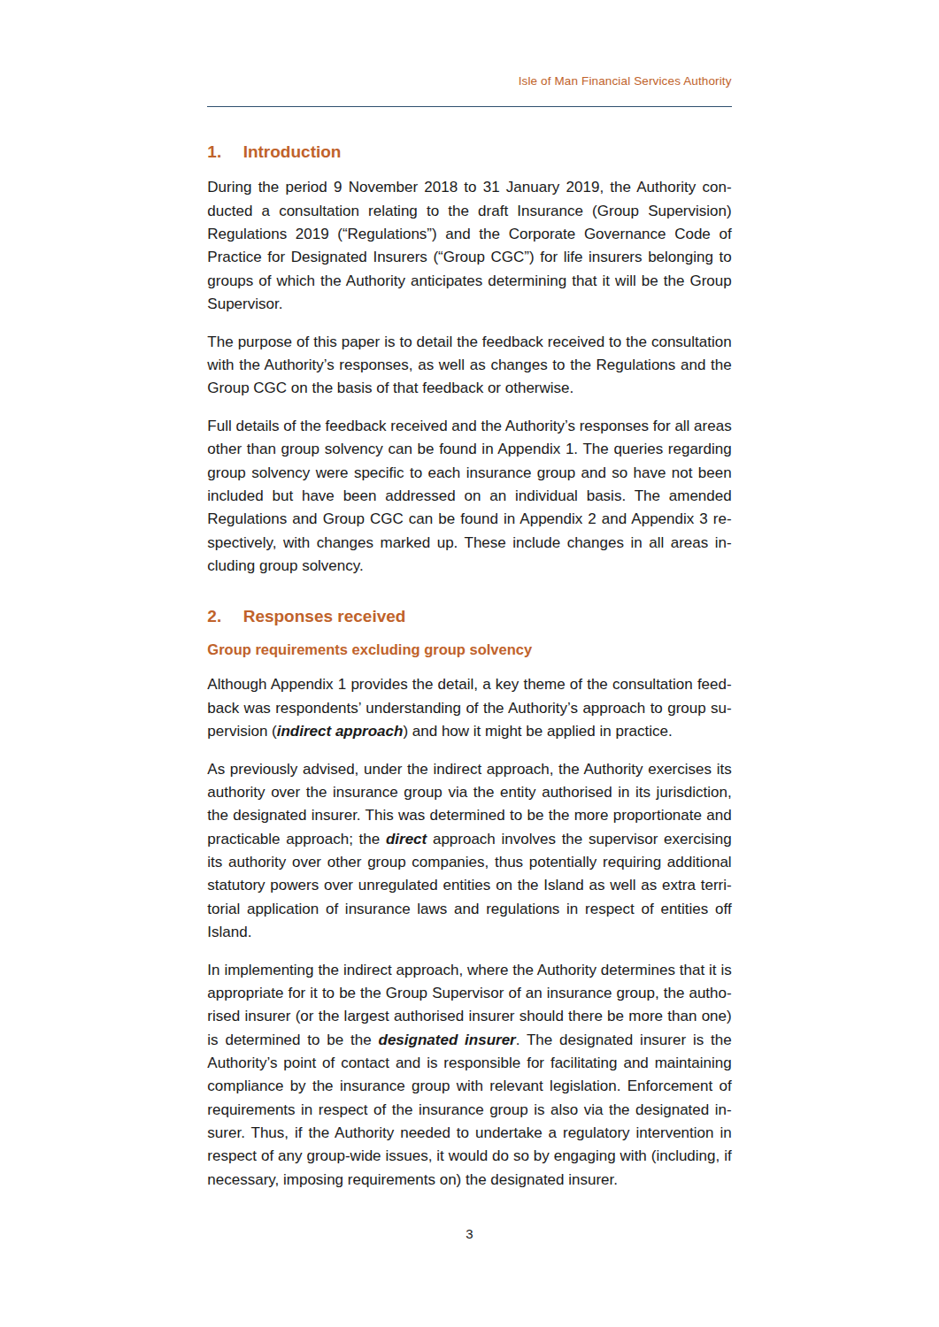Isle of Man Financial Services Authority
1. Introduction
During the period 9 November 2018 to 31 January 2019, the Authority conducted a consultation relating to the draft Insurance (Group Supervision) Regulations 2019 (“Regulations”) and the Corporate Governance Code of Practice for Designated Insurers (“Group CGC”) for life insurers belonging to groups of which the Authority anticipates determining that it will be the Group Supervisor.
The purpose of this paper is to detail the feedback received to the consultation with the Authority’s responses, as well as changes to the Regulations and the Group CGC on the basis of that feedback or otherwise.
Full details of the feedback received and the Authority’s responses for all areas other than group solvency can be found in Appendix 1. The queries regarding group solvency were specific to each insurance group and so have not been included but have been addressed on an individual basis. The amended Regulations and Group CGC can be found in Appendix 2 and Appendix 3 respectively, with changes marked up. These include changes in all areas including group solvency.
2. Responses received
Group requirements excluding group solvency
Although Appendix 1 provides the detail, a key theme of the consultation feedback was respondents’ understanding of the Authority’s approach to group supervision (indirect approach) and how it might be applied in practice.
As previously advised, under the indirect approach, the Authority exercises its authority over the insurance group via the entity authorised in its jurisdiction, the designated insurer. This was determined to be the more proportionate and practicable approach; the direct approach involves the supervisor exercising its authority over other group companies, thus potentially requiring additional statutory powers over unregulated entities on the Island as well as extra territorial application of insurance laws and regulations in respect of entities off Island.
In implementing the indirect approach, where the Authority determines that it is appropriate for it to be the Group Supervisor of an insurance group, the authorised insurer (or the largest authorised insurer should there be more than one) is determined to be the designated insurer. The designated insurer is the Authority’s point of contact and is responsible for facilitating and maintaining compliance by the insurance group with relevant legislation. Enforcement of requirements in respect of the insurance group is also via the designated insurer. Thus, if the Authority needed to undertake a regulatory intervention in respect of any group-wide issues, it would do so by engaging with (including, if necessary, imposing requirements on) the designated insurer.
3